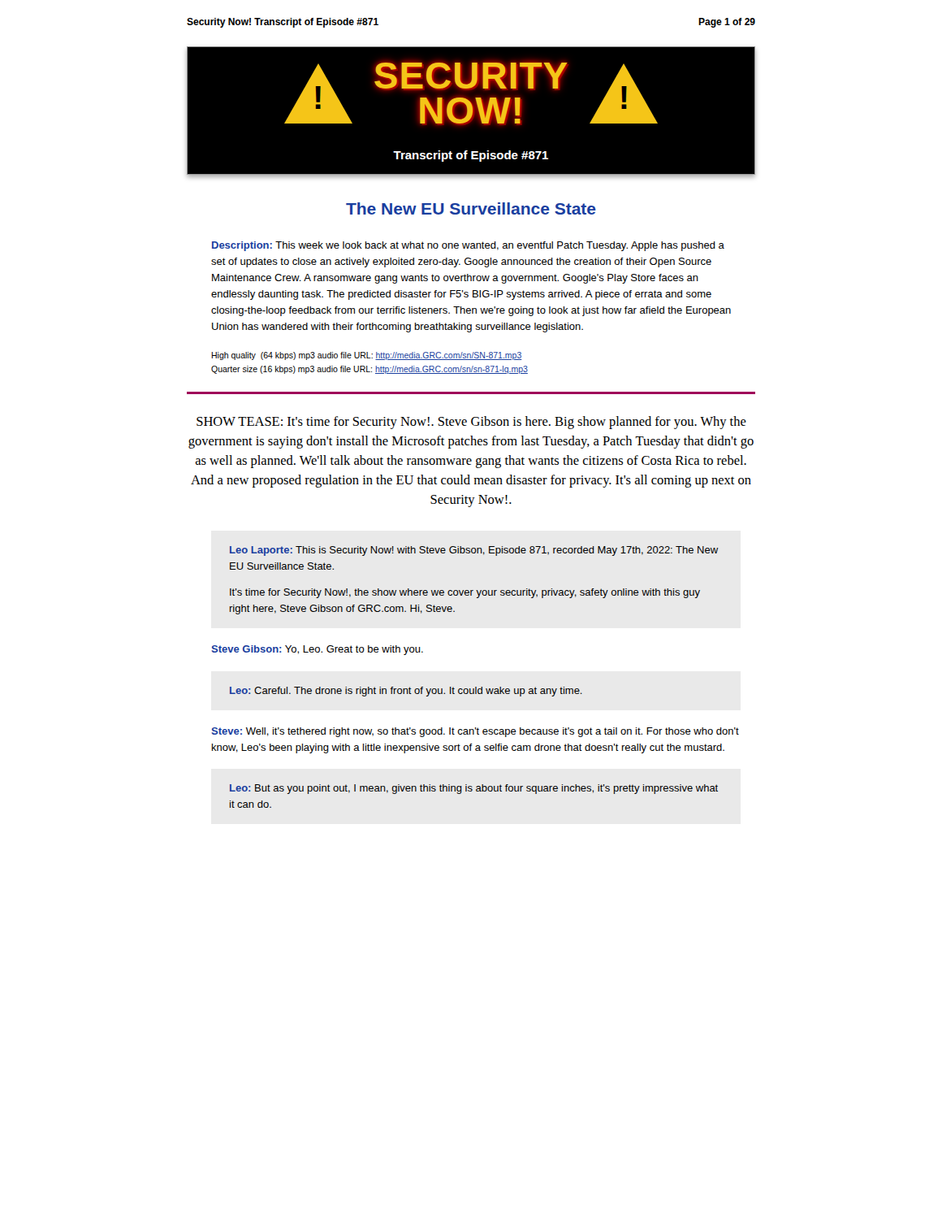Security Now! Transcript of Episode #871 Page 1 of 29
SECURITY
NOW!
Transcript of Episode #871
The New EU Surveillance State
Description: This week we look back at what no one wanted, an eventful Patch Tuesday. Apple has pushed a set of updates to close an actively exploited zero-day. Google announced the creation of their Open Source Maintenance Crew. A ransomware gang wants to overthrow a government. Google's Play Store faces an endlessly daunting task. The predicted disaster for F5's BIG-IP systems arrived. A piece of errata and some closing-the-loop feedback from our terrific listeners. Then we're going to look at just how far afield the European Union has wandered with their forthcoming breathtaking surveillance legislation.
High quality (64 kbps) mp3 audio file URL: http://media.GRC.com/sn/SN-871.mp3
Quarter size (16 kbps) mp3 audio file URL: http://media.GRC.com/sn/sn-871-lq.mp3
SHOW TEASE: It's time for Security Now!. Steve Gibson is here. Big show planned for you. Why the government is saying don't install the Microsoft patches from last Tuesday, a Patch Tuesday that didn't go as well as planned. We'll talk about the ransomware gang that wants the citizens of Costa Rica to rebel. And a new proposed regulation in the EU that could mean disaster for privacy. It's all coming up next on Security Now!.
Leo Laporte: This is Security Now! with Steve Gibson, Episode 871, recorded May 17th, 2022: The New EU Surveillance State.
It's time for Security Now!, the show where we cover your security, privacy, safety online with this guy right here, Steve Gibson of GRC.com. Hi, Steve.
Steve Gibson: Yo, Leo. Great to be with you.
Leo: Careful. The drone is right in front of you. It could wake up at any time.
Steve: Well, it's tethered right now, so that's good. It can't escape because it's got a tail on it. For those who don't know, Leo's been playing with a little inexpensive sort of a selfie cam drone that doesn't really cut the mustard.
Leo: But as you point out, I mean, given this thing is about four square inches, it's pretty impressive what it can do.